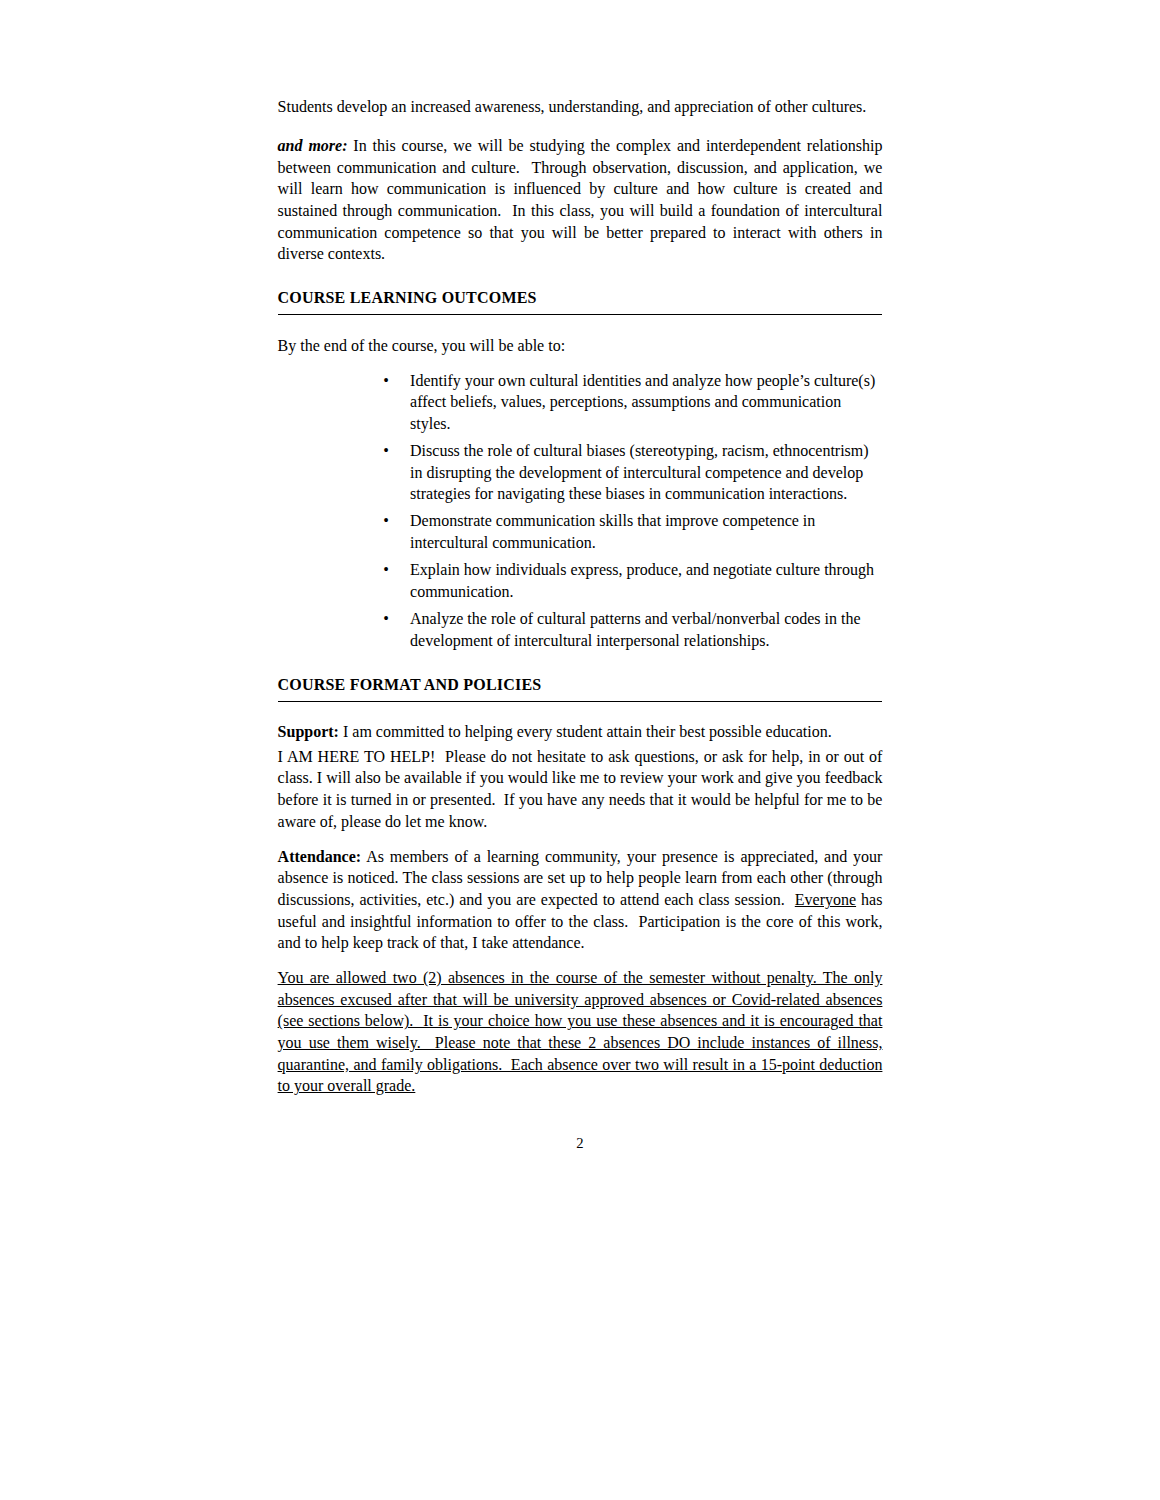Students develop an increased awareness, understanding, and appreciation of other cultures.
and more: In this course, we will be studying the complex and interdependent relationship between communication and culture. Through observation, discussion, and application, we will learn how communication is influenced by culture and how culture is created and sustained through communication. In this class, you will build a foundation of intercultural communication competence so that you will be better prepared to interact with others in diverse contexts.
COURSE LEARNING OUTCOMES
By the end of the course, you will be able to:
Identify your own cultural identities and analyze how people’s culture(s) affect beliefs, values, perceptions, assumptions and communication styles.
Discuss the role of cultural biases (stereotyping, racism, ethnocentrism) in disrupting the development of intercultural competence and develop strategies for navigating these biases in communication interactions.
Demonstrate communication skills that improve competence in intercultural communication.
Explain how individuals express, produce, and negotiate culture through communication.
Analyze the role of cultural patterns and verbal/nonverbal codes in the development of intercultural interpersonal relationships.
COURSE FORMAT AND POLICIES
Support: I am committed to helping every student attain their best possible education.
I AM HERE TO HELP! Please do not hesitate to ask questions, or ask for help, in or out of class. I will also be available if you would like me to review your work and give you feedback before it is turned in or presented. If you have any needs that it would be helpful for me to be aware of, please do let me know.
Attendance: As members of a learning community, your presence is appreciated, and your absence is noticed. The class sessions are set up to help people learn from each other (through discussions, activities, etc.) and you are expected to attend each class session. Everyone has useful and insightful information to offer to the class. Participation is the core of this work, and to help keep track of that, I take attendance.
You are allowed two (2) absences in the course of the semester without penalty. The only absences excused after that will be university approved absences or Covid-related absences (see sections below). It is your choice how you use these absences and it is encouraged that you use them wisely. Please note that these 2 absences DO include instances of illness, quarantine, and family obligations. Each absence over two will result in a 15-point deduction to your overall grade.
2